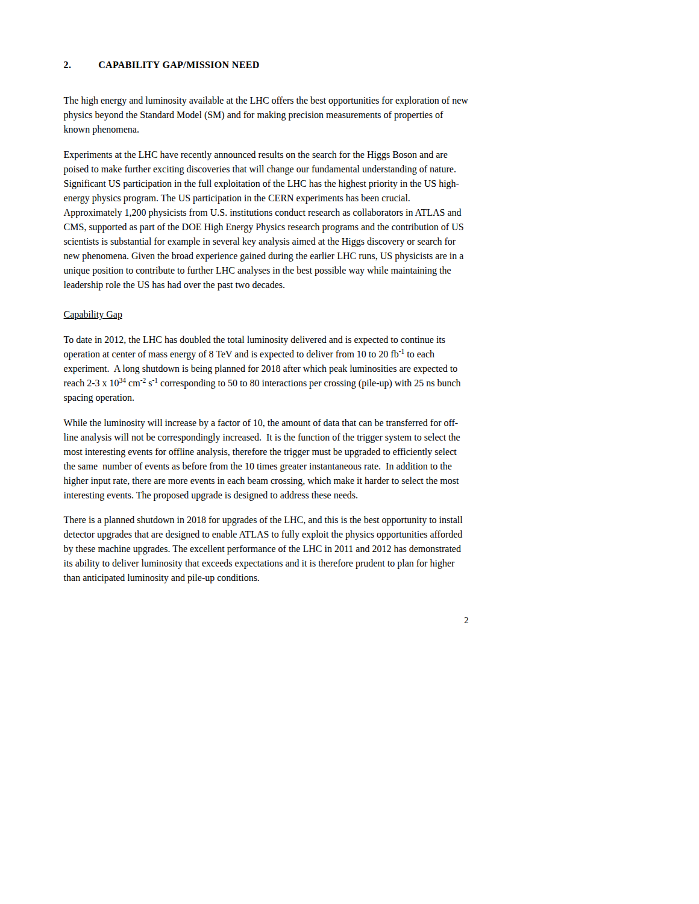2. CAPABILITY GAP/MISSION NEED
The high energy and luminosity available at the LHC offers the best opportunities for exploration of new physics beyond the Standard Model (SM) and for making precision measurements of properties of known phenomena.
Experiments at the LHC have recently announced results on the search for the Higgs Boson and are poised to make further exciting discoveries that will change our fundamental understanding of nature. Significant US participation in the full exploitation of the LHC has the highest priority in the US high-energy physics program. The US participation in the CERN experiments has been crucial. Approximately 1,200 physicists from U.S. institutions conduct research as collaborators in ATLAS and CMS, supported as part of the DOE High Energy Physics research programs and the contribution of US scientists is substantial for example in several key analysis aimed at the Higgs discovery or search for new phenomena. Given the broad experience gained during the earlier LHC runs, US physicists are in a unique position to contribute to further LHC analyses in the best possible way while maintaining the leadership role the US has had over the past two decades.
Capability Gap
To date in 2012, the LHC has doubled the total luminosity delivered and is expected to continue its operation at center of mass energy of 8 TeV and is expected to deliver from 10 to 20 fb-1 to each experiment. A long shutdown is being planned for 2018 after which peak luminosities are expected to reach 2-3 x 1034 cm-2 s-1 corresponding to 50 to 80 interactions per crossing (pile-up) with 25 ns bunch spacing operation.
While the luminosity will increase by a factor of 10, the amount of data that can be transferred for off-line analysis will not be correspondingly increased. It is the function of the trigger system to select the most interesting events for offline analysis, therefore the trigger must be upgraded to efficiently select the same number of events as before from the 10 times greater instantaneous rate. In addition to the higher input rate, there are more events in each beam crossing, which make it harder to select the most interesting events. The proposed upgrade is designed to address these needs.
There is a planned shutdown in 2018 for upgrades of the LHC, and this is the best opportunity to install detector upgrades that are designed to enable ATLAS to fully exploit the physics opportunities afforded by these machine upgrades. The excellent performance of the LHC in 2011 and 2012 has demonstrated its ability to deliver luminosity that exceeds expectations and it is therefore prudent to plan for higher than anticipated luminosity and pile-up conditions.
2